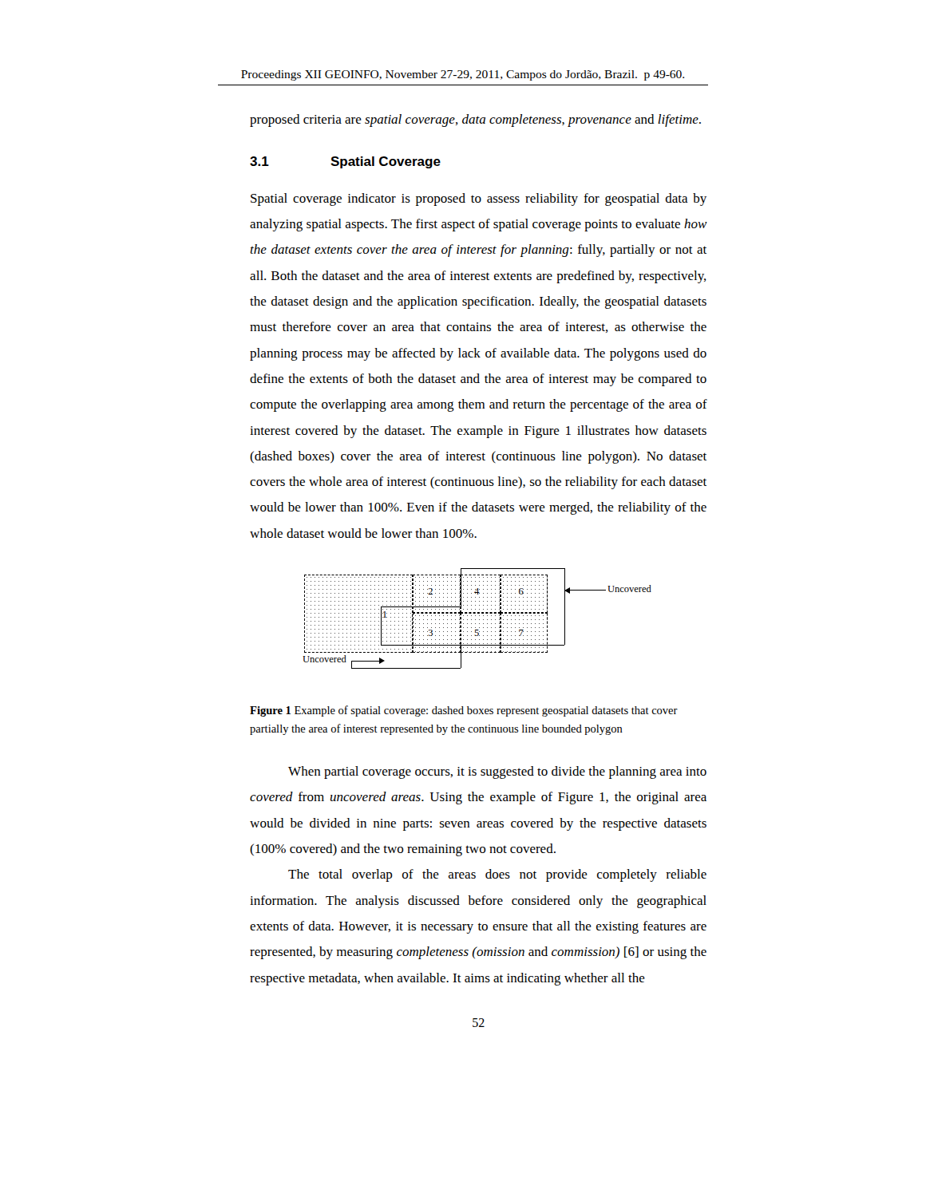Proceedings XII GEOINFO, November 27-29, 2011, Campos do Jordão, Brazil. p 49-60.
proposed criteria are spatial coverage, data completeness, provenance and lifetime.
3.1 Spatial Coverage
Spatial coverage indicator is proposed to assess reliability for geospatial data by analyzing spatial aspects. The first aspect of spatial coverage points to evaluate how the dataset extents cover the area of interest for planning: fully, partially or not at all. Both the dataset and the area of interest extents are predefined by, respectively, the dataset design and the application specification. Ideally, the geospatial datasets must therefore cover an area that contains the area of interest, as otherwise the planning process may be affected by lack of available data. The polygons used do define the extents of both the dataset and the area of interest may be compared to compute the overlapping area among them and return the percentage of the area of interest covered by the dataset. The example in Figure 1 illustrates how datasets (dashed boxes) cover the area of interest (continuous line polygon). No dataset covers the whole area of interest (continuous line), so the reliability for each dataset would be lower than 100%. Even if the datasets were merged, the reliability of the whole dataset would be lower than 100%.
1
2
3
4
5
6
7
Uncovered
Uncovered
Figure 1 Example of spatial coverage: dashed boxes represent geospatial datasets that cover partially the area of interest represented by the continuous line bounded polygon
When partial coverage occurs, it is suggested to divide the planning area into covered from uncovered areas. Using the example of Figure 1, the original area would be divided in nine parts: seven areas covered by the respective datasets (100% covered) and the two remaining two not covered.
The total overlap of the areas does not provide completely reliable information. The analysis discussed before considered only the geographical extents of data. However, it is necessary to ensure that all the existing features are represented, by measuring completeness (omission and commission) [6] or using the respective metadata, when available. It aims at indicating whether all the
52